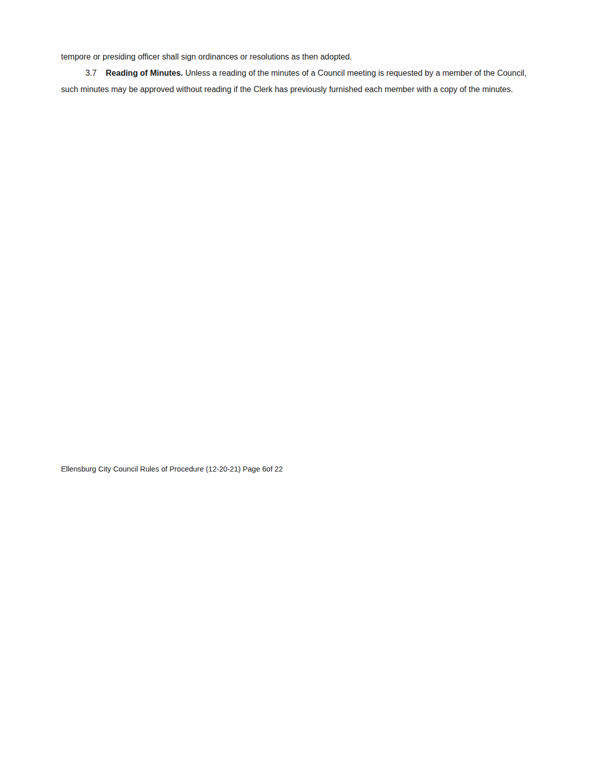tempore or presiding officer shall sign ordinances or resolutions as then adopted.
3.7 Reading of Minutes. Unless a reading of the minutes of a Council meeting is requested by a member of the Council, such minutes may be approved without reading if the Clerk has previously furnished each member with a copy of the minutes.
Ellensburg City Council Rules of Procedure (12-20-21) Page 6of 22